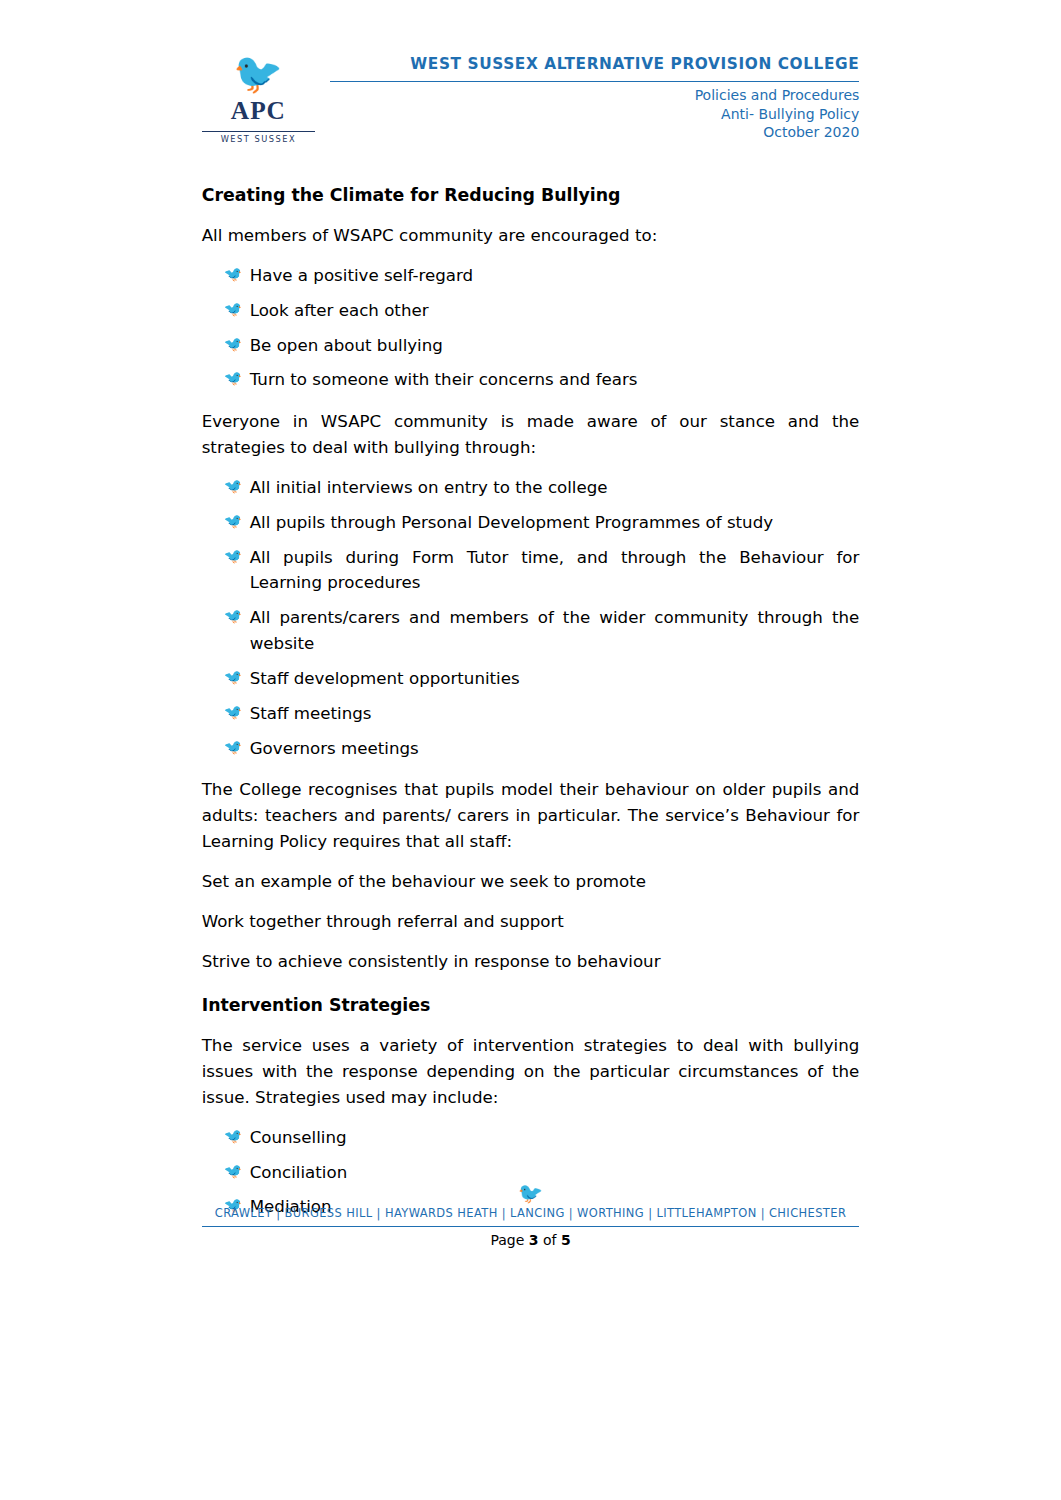🐦 APC WEST SUSSEX
West Sussex Alternative Provision College
Policies and Procedures
Anti- Bullying Policy
October 2020
Creating the Climate for Reducing Bullying
All members of WSAPC community are encouraged to:
Have a positive self-regard
Look after each other
Be open about bullying
Turn to someone with their concerns and fears
Everyone in WSAPC community is made aware of our stance and the strategies to deal with bullying through:
All initial interviews on entry to the college
All pupils through Personal Development Programmes of study
All pupils during Form Tutor time, and through the Behaviour for Learning procedures
All parents/carers and members of the wider community through the website
Staff development opportunities
Staff meetings
Governors meetings
The College recognises that pupils model their behaviour on older pupils and adults: teachers and parents/ carers in particular. The service’s Behaviour for Learning Policy requires that all staff:
Set an example of the behaviour we seek to promote
Work together through referral and support
Strive to achieve consistently in response to behaviour
Intervention Strategies
The service uses a variety of intervention strategies to deal with bullying issues with the response depending on the particular circumstances of the issue. Strategies used may include:
Counselling
Conciliation
Mediation
🐦
CRAWLEY | BURGESS HILL | HAYWARDS HEATH | LANCING | WORTHING | LITTLEHAMPTON | CHICHESTER
Page 3 of 5